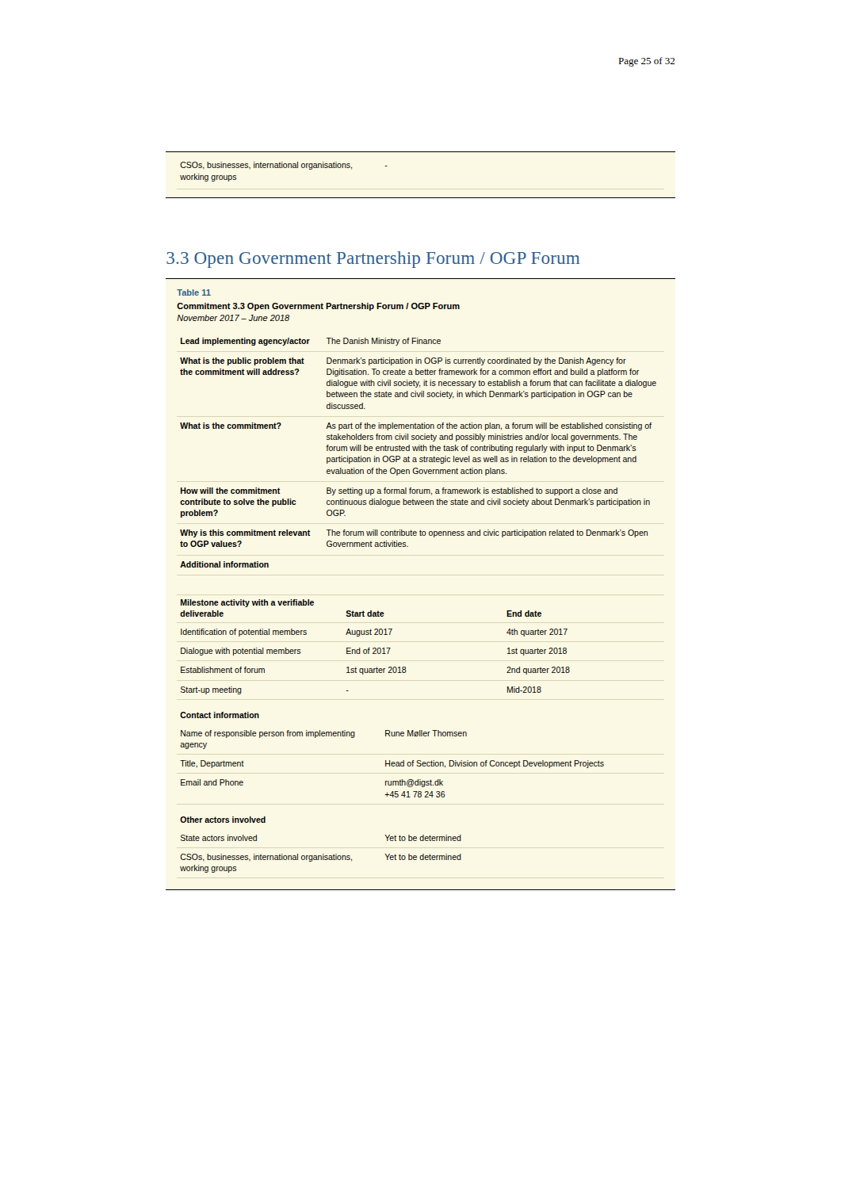Page 25 of 32
| CSOs, businesses, international organisations, working groups | - |
3.3 Open Government Partnership Forum / OGP Forum
Table 11
Commitment 3.3 Open Government Partnership Forum / OGP Forum
November 2017 – June 2018
| Lead implementing agency/actor | The Danish Ministry of Finance |
| What is the public problem that the commitment will address? | Denmark’s participation in OGP is currently coordinated by the Danish Agency for Digitisation. To create a better framework for a common effort and build a platform for dialogue with civil society, it is necessary to establish a forum that can facilitate a dialogue between the state and civil society, in which Denmark’s participation in OGP can be discussed. |
| What is the commitment? | As part of the implementation of the action plan, a forum will be established consisting of stakeholders from civil society and possibly ministries and/or local governments. The forum will be entrusted with the task of contributing regularly with input to Denmark’s participation in OGP at a strategic level as well as in relation to the development and evaluation of the Open Government action plans. |
| How will the commitment contribute to solve the public problem? | By setting up a formal forum, a framework is established to support a close and continuous dialogue between the state and civil society about Denmark’s participation in OGP. |
| Why is this commitment relevant to OGP values? | The forum will contribute to openness and civic participation related to Denmark’s Open Government activities. |
| Additional information | |
| Milestone activity with a verifiable deliverable | Start date | End date |
| --- | --- | --- |
| Identification of potential members | August 2017 | 4th quarter 2017 |
| Dialogue with potential members | End of 2017 | 1st quarter 2018 |
| Establishment of forum | 1st quarter 2018 | 2nd quarter 2018 |
| Start-up meeting | - | Mid-2018 |
| Contact information | |
| Name of responsible person from implementing agency | Rune Møller Thomsen |
| Title, Department | Head of Section, Division of Concept Development Projects |
| Email and Phone | rumth@digst.dk +45 41 78 24 36 |
| Other actors involved | |
| State actors involved | Yet to be determined |
| CSOs, businesses, international organisations, working groups | Yet to be determined |